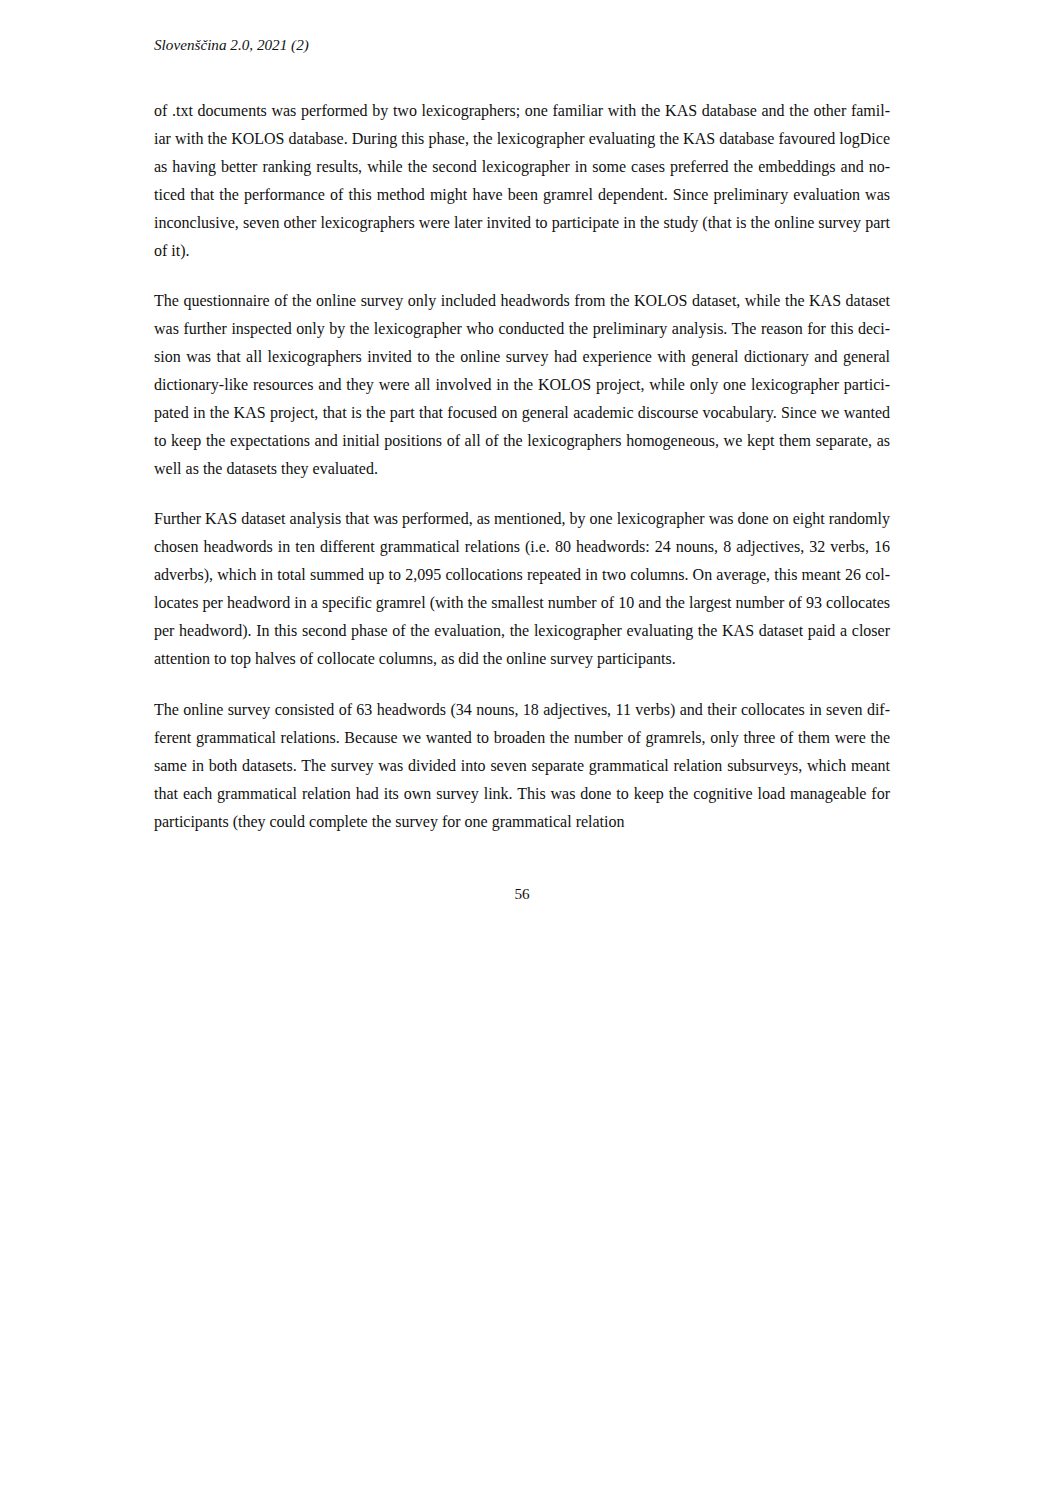Slovenščina 2.0, 2021 (2)
of .txt documents was performed by two lexicographers; one familiar with the KAS database and the other familiar with the KOLOS database. During this phase, the lexicographer evaluating the KAS database favoured logDice as having better ranking results, while the second lexicographer in some cases preferred the embeddings and noticed that the performance of this method might have been gramrel dependent. Since preliminary evaluation was inconclusive, seven other lexicographers were later invited to participate in the study (that is the online survey part of it).
The questionnaire of the online survey only included headwords from the KOLOS dataset, while the KAS dataset was further inspected only by the lexicographer who conducted the preliminary analysis. The reason for this decision was that all lexicographers invited to the online survey had experience with general dictionary and general dictionary-like resources and they were all involved in the KOLOS project, while only one lexicographer participated in the KAS project, that is the part that focused on general academic discourse vocabulary. Since we wanted to keep the expectations and initial positions of all of the lexicographers homogeneous, we kept them separate, as well as the datasets they evaluated.
Further KAS dataset analysis that was performed, as mentioned, by one lexicographer was done on eight randomly chosen headwords in ten different grammatical relations (i.e. 80 headwords: 24 nouns, 8 adjectives, 32 verbs, 16 adverbs), which in total summed up to 2,095 collocations repeated in two columns. On average, this meant 26 collocates per headword in a specific gramrel (with the smallest number of 10 and the largest number of 93 collocates per headword). In this second phase of the evaluation, the lexicographer evaluating the KAS dataset paid a closer attention to top halves of collocate columns, as did the online survey participants.
The online survey consisted of 63 headwords (34 nouns, 18 adjectives, 11 verbs) and their collocates in seven different grammatical relations. Because we wanted to broaden the number of gramrels, only three of them were the same in both datasets. The survey was divided into seven separate grammatical relation subsurveys, which meant that each grammatical relation had its own survey link. This was done to keep the cognitive load manageable for participants (they could complete the survey for one grammatical relation
56